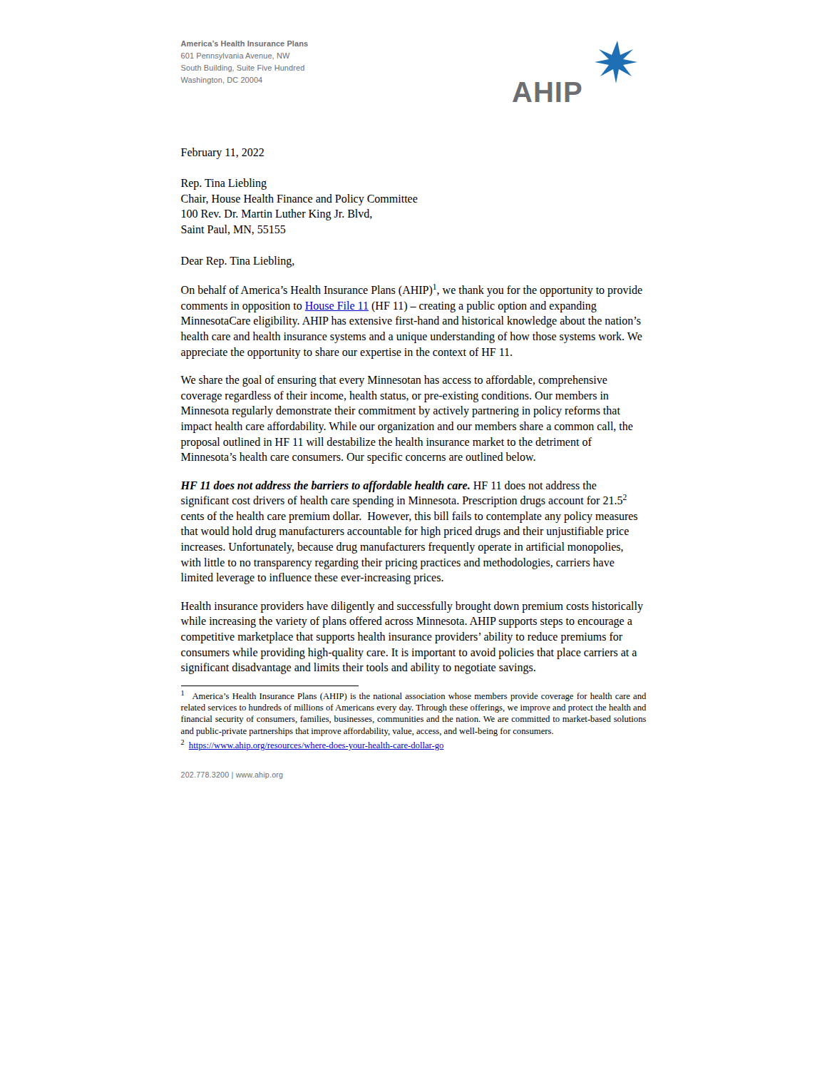America’s Health Insurance Plans
601 Pennsylvania Avenue, NW
South Building, Suite Five Hundred
Washington, DC 20004
AHIP
February 11, 2022
Rep. Tina Liebling
Chair, House Health Finance and Policy Committee
100 Rev. Dr. Martin Luther King Jr. Blvd,
Saint Paul, MN, 55155
Dear Rep. Tina Liebling,
On behalf of America’s Health Insurance Plans (AHIP)1, we thank you for the opportunity to provide comments in opposition to House File 11 (HF 11) – creating a public option and expanding MinnesotaCare eligibility. AHIP has extensive first-hand and historical knowledge about the nation’s health care and health insurance systems and a unique understanding of how those systems work. We appreciate the opportunity to share our expertise in the context of HF 11.
We share the goal of ensuring that every Minnesotan has access to affordable, comprehensive coverage regardless of their income, health status, or pre-existing conditions. Our members in Minnesota regularly demonstrate their commitment by actively partnering in policy reforms that impact health care affordability. While our organization and our members share a common call, the proposal outlined in HF 11 will destabilize the health insurance market to the detriment of Minnesota’s health care consumers. Our specific concerns are outlined below.
HF 11 does not address the barriers to affordable health care. HF 11 does not address the significant cost drivers of health care spending in Minnesota. Prescription drugs account for 21.52 cents of the health care premium dollar. However, this bill fails to contemplate any policy measures that would hold drug manufacturers accountable for high priced drugs and their unjustifiable price increases. Unfortunately, because drug manufacturers frequently operate in artificial monopolies, with little to no transparency regarding their pricing practices and methodologies, carriers have limited leverage to influence these ever-increasing prices.
Health insurance providers have diligently and successfully brought down premium costs historically while increasing the variety of plans offered across Minnesota. AHIP supports steps to encourage a competitive marketplace that supports health insurance providers’ ability to reduce premiums for consumers while providing high-quality care. It is important to avoid policies that place carriers at a significant disadvantage and limits their tools and ability to negotiate savings.
1 America’s Health Insurance Plans (AHIP) is the national association whose members provide coverage for health care and related services to hundreds of millions of Americans every day. Through these offerings, we improve and protect the health and financial security of consumers, families, businesses, communities and the nation. We are committed to market-based solutions and public-private partnerships that improve affordability, value, access, and well-being for consumers.
2 https://www.ahip.org/resources/where-does-your-health-care-dollar-go
202.778.3200 | www.ahip.org